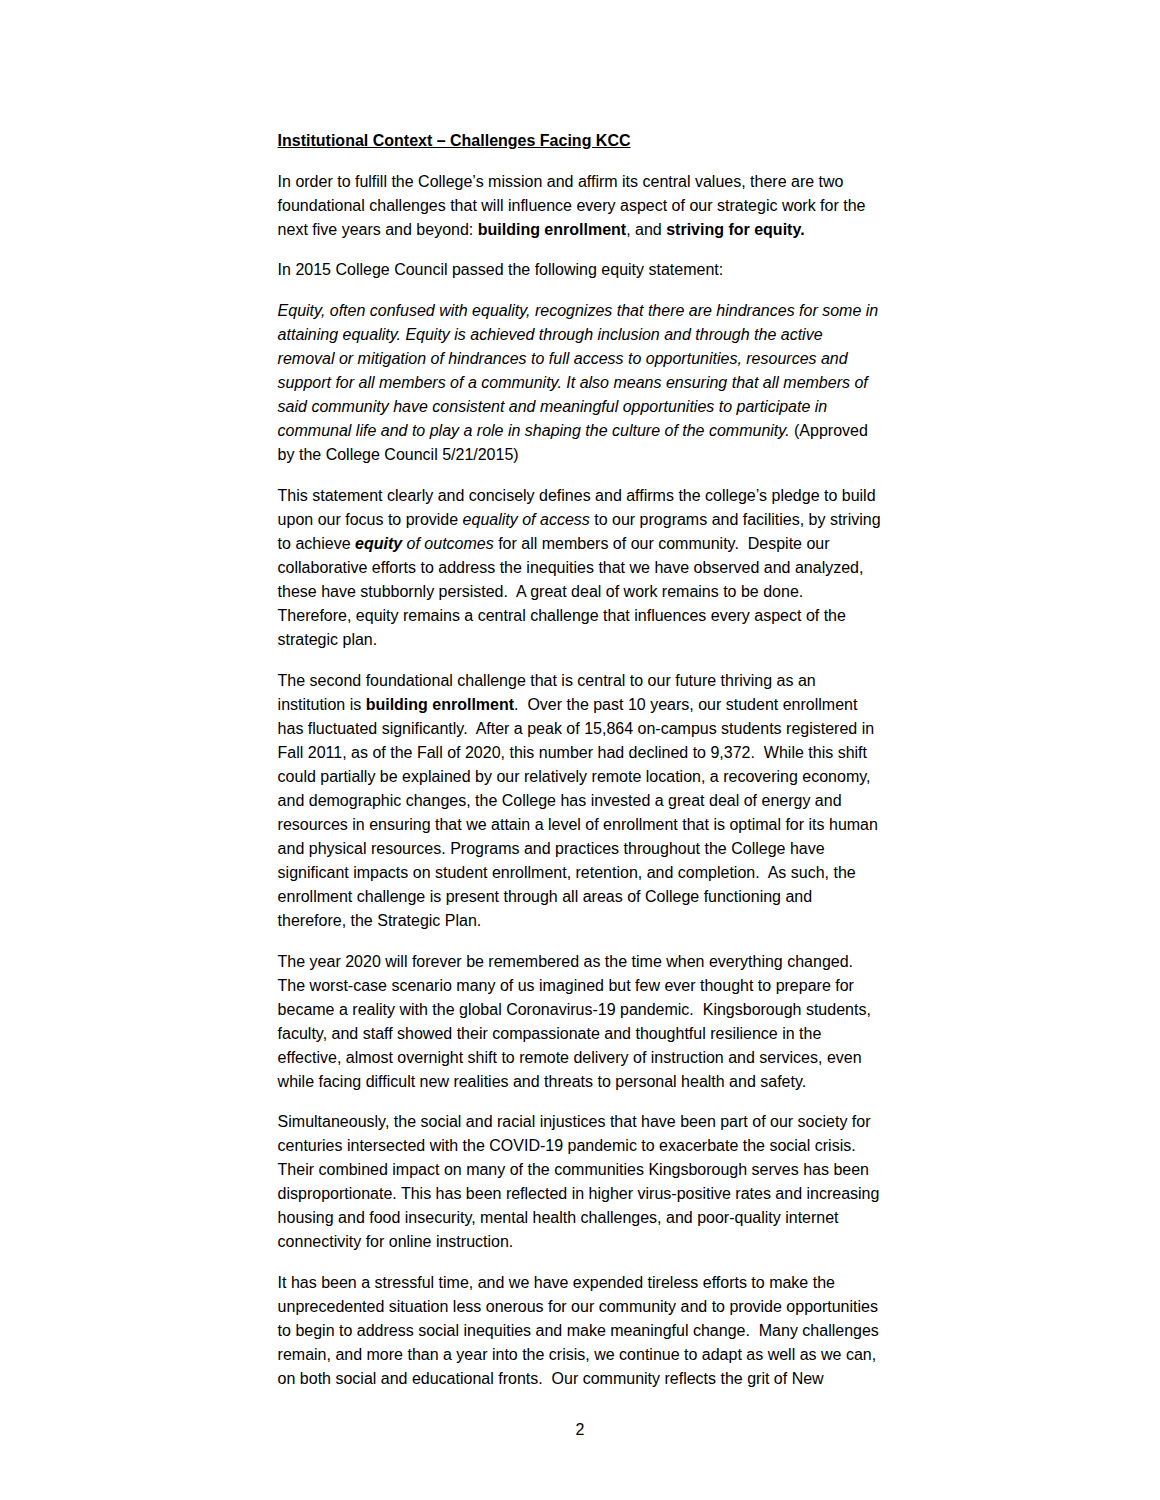Institutional Context – Challenges Facing KCC
In order to fulfill the College’s mission and affirm its central values, there are two foundational challenges that will influence every aspect of our strategic work for the next five years and beyond: building enrollment, and striving for equity.
In 2015 College Council passed the following equity statement:
Equity, often confused with equality, recognizes that there are hindrances for some in attaining equality. Equity is achieved through inclusion and through the active removal or mitigation of hindrances to full access to opportunities, resources and support for all members of a community. It also means ensuring that all members of said community have consistent and meaningful opportunities to participate in communal life and to play a role in shaping the culture of the community. (Approved by the College Council 5/21/2015)
This statement clearly and concisely defines and affirms the college’s pledge to build upon our focus to provide equality of access to our programs and facilities, by striving to achieve equity of outcomes for all members of our community. Despite our collaborative efforts to address the inequities that we have observed and analyzed, these have stubbornly persisted. A great deal of work remains to be done. Therefore, equity remains a central challenge that influences every aspect of the strategic plan.
The second foundational challenge that is central to our future thriving as an institution is building enrollment. Over the past 10 years, our student enrollment has fluctuated significantly. After a peak of 15,864 on-campus students registered in Fall 2011, as of the Fall of 2020, this number had declined to 9,372. While this shift could partially be explained by our relatively remote location, a recovering economy, and demographic changes, the College has invested a great deal of energy and resources in ensuring that we attain a level of enrollment that is optimal for its human and physical resources. Programs and practices throughout the College have significant impacts on student enrollment, retention, and completion. As such, the enrollment challenge is present through all areas of College functioning and therefore, the Strategic Plan.
The year 2020 will forever be remembered as the time when everything changed. The worst-case scenario many of us imagined but few ever thought to prepare for became a reality with the global Coronavirus-19 pandemic. Kingsborough students, faculty, and staff showed their compassionate and thoughtful resilience in the effective, almost overnight shift to remote delivery of instruction and services, even while facing difficult new realities and threats to personal health and safety.
Simultaneously, the social and racial injustices that have been part of our society for centuries intersected with the COVID-19 pandemic to exacerbate the social crisis. Their combined impact on many of the communities Kingsborough serves has been disproportionate. This has been reflected in higher virus-positive rates and increasing housing and food insecurity, mental health challenges, and poor-quality internet connectivity for online instruction.
It has been a stressful time, and we have expended tireless efforts to make the unprecedented situation less onerous for our community and to provide opportunities to begin to address social inequities and make meaningful change. Many challenges remain, and more than a year into the crisis, we continue to adapt as well as we can, on both social and educational fronts. Our community reflects the grit of New
2